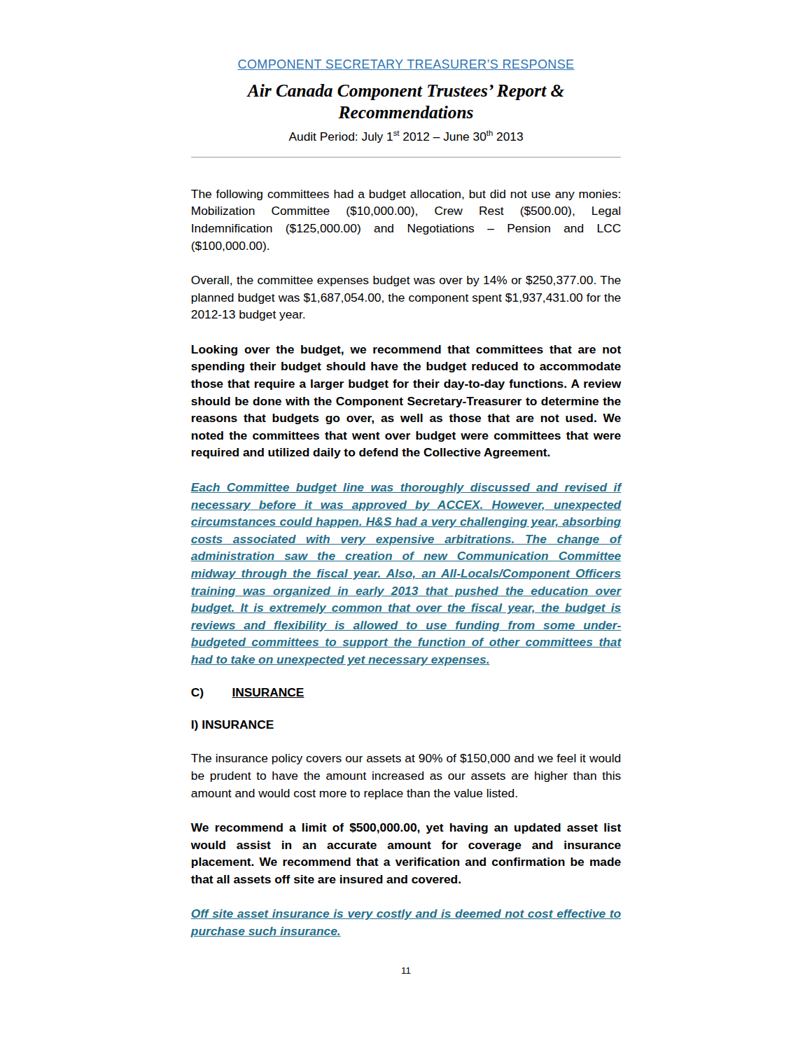COMPONENT SECRETARY TREASURER’S RESPONSE
Air Canada Component Trustees’ Report & Recommendations
Audit Period: July 1st 2012 – June 30th 2013
The following committees had a budget allocation, but did not use any monies: Mobilization Committee ($10,000.00), Crew Rest ($500.00), Legal Indemnification ($125,000.00) and Negotiations – Pension and LCC ($100,000.00).
Overall, the committee expenses budget was over by 14% or $250,377.00. The planned budget was $1,687,054.00, the component spent $1,937,431.00 for the 2012-13 budget year.
Looking over the budget, we recommend that committees that are not spending their budget should have the budget reduced to accommodate those that require a larger budget for their day-to-day functions. A review should be done with the Component Secretary-Treasurer to determine the reasons that budgets go over, as well as those that are not used. We noted the committees that went over budget were committees that were required and utilized daily to defend the Collective Agreement.
Each Committee budget line was thoroughly discussed and revised if necessary before it was approved by ACCEX. However, unexpected circumstances could happen. H&S had a very challenging year, absorbing costs associated with very expensive arbitrations. The change of administration saw the creation of new Communication Committee midway through the fiscal year. Also, an All-Locals/Component Officers training was organized in early 2013 that pushed the education over budget. It is extremely common that over the fiscal year, the budget is reviews and flexibility is allowed to use funding from some under-budgeted committees to support the function of other committees that had to take on unexpected yet necessary expenses.
C) INSURANCE
I) INSURANCE
The insurance policy covers our assets at 90% of $150,000 and we feel it would be prudent to have the amount increased as our assets are higher than this amount and would cost more to replace than the value listed.
We recommend a limit of $500,000.00, yet having an updated asset list would assist in an accurate amount for coverage and insurance placement. We recommend that a verification and confirmation be made that all assets off site are insured and covered.
Off site asset insurance is very costly and is deemed not cost effective to purchase such insurance.
11